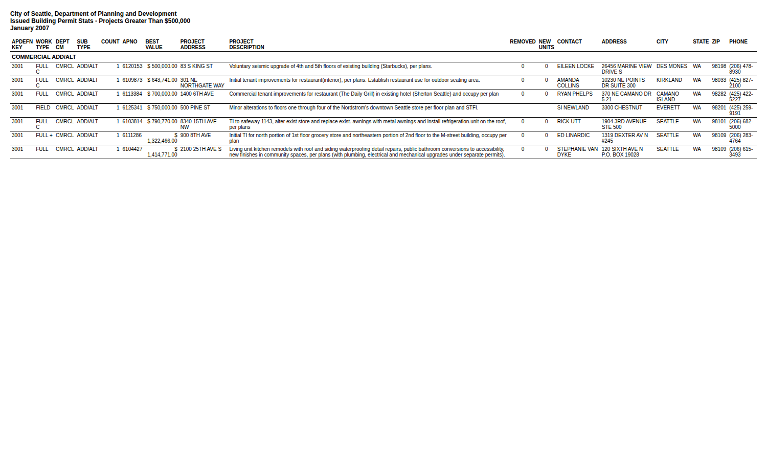City of Seattle, Department of Planning and Development
Issued Building Permit Stats - Projects Greater Than $500,000
January 2007
| APDEFN KEY | WORK TYPE | DEPT CM | SUB TYPE | COUNT | APNO | BEST VALUE | PROJECT ADDRESS | PROJECT DESCRIPTION | REMOVED | NEW UNITS | CONTACT | ADDRESS | CITY | STATE | ZIP | PHONE |
| --- | --- | --- | --- | --- | --- | --- | --- | --- | --- | --- | --- | --- | --- | --- | --- | --- |
| COMMERCIAL ADD/ALT |
| 3001 | FULL C | CMRCL | ADD/ALT | 1 | 6120153 | $ 500,000.00 | 83 S KING ST | Voluntary seismic upgrade of 4th and 5th floors of existing building (Starbucks), per plans. | 0 | 0 | EILEEN LOCKE | 26456 MARINE VIEW DRIVE S | DES MONES | WA | 98198 | (206) 478-8930 |
| 3001 | FULL C | CMRCL | ADD/ALT | 1 | 6109873 | $ 643,741.00 | 301 NE NORTHGATE WAY | Initial tenant improvements for restaurant(interior), per plans. Establish restaurant use for outdoor seating area. | 0 | 0 | AMANDA COLLINS | 10230 NE POINTS DR SUITE 300 | KIRKLAND | WA | 98033 | (425) 827-2100 |
| 3001 | FULL | CMRCL | ADD/ALT | 1 | 6113384 | $ 700,000.00 | 1400 6TH AVE | Commercial tenant improvements for restaurant (The Daily Grill) in existing hotel (Sherton Seattle) and occupy per plan | 0 | 0 | RYAN PHELPS | 370 NE CAMANO DR 5 21 | CAMANO ISLAND | WA | 98282 | (425) 422-5227 |
| 3001 | FIELD | CMRCL | ADD/ALT | 1 | 6125341 | $ 750,000.00 | 500 PINE ST | Minor alterations to floors one through four of the Nordstrom's downtown Seattle store per floor plan and STFI. | | | SI NEWLAND | 3300 CHESTNUT | EVERETT | WA | 98201 | (425) 259-9191 |
| 3001 | FULL C | CMRCL | ADD/ALT | 1 | 6103814 | $ 790,770.00 | 8340 15TH AVE NW | TI to safeway 1143, alter exist store and replace exist. awnings with metal awnings and install refrigeration.unit on the roof, per plans | 0 | 0 | RICK UTT | 1904 3RD AVENUE STE 500 | SEATTLE | WA | 98101 | (206) 682-5000 |
| 3001 | FULL + | CMRCL | ADD/ALT | 1 | 6111286 | $ 1,322,466.00 | 900 8TH AVE | Initial TI for north portion of 1st floor grocery store and northeastern portion of 2nd floor to the M-street building, occupy per plan | 0 | 0 | ED LINARDIC | 1319 DEXTER AV N #245 | SEATTLE | WA | 98109 | (206) 283-4764 |
| 3001 | FULL | CMRCL | ADD/ALT | 1 | 6104427 | $ 1,414,771.00 | 2100 25TH AVE S | Living unit kitchen remodels with roof and siding waterproofing detail repairs, public bathroom conversions to accessibility, new finishes in community spaces, per plans (with plumbing, electrical and mechanical upgrades under separate permits). | 0 | 0 | STEPHANIE VAN DYKE | 120 SIXTH AVE N P.O. BOX 19028 | SEATTLE | WA | 98109 | (206) 615-3493 |